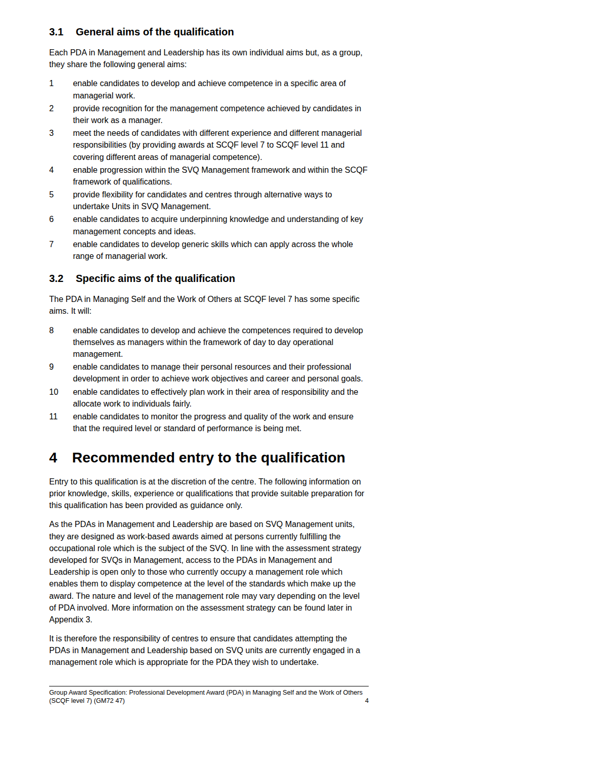3.1 General aims of the qualification
Each PDA in Management and Leadership has its own individual aims but, as a group, they share the following general aims:
1enable candidates to develop and achieve competence in a specific area of managerial work.
2provide recognition for the management competence achieved by candidates in their work as a manager.
3meet the needs of candidates with different experience and different managerial responsibilities (by providing awards at SCQF level 7 to SCQF level 11 and covering different areas of managerial competence).
4enable progression within the SVQ Management framework and within the SCQF framework of qualifications.
5provide flexibility for candidates and centres through alternative ways to undertake Units in SVQ Management.
6enable candidates to acquire underpinning knowledge and understanding of key management concepts and ideas.
7enable candidates to develop generic skills which can apply across the whole range of managerial work.
3.2 Specific aims of the qualification
The PDA in Managing Self and the Work of Others at SCQF level 7 has some specific aims. It will:
8enable candidates to develop and achieve the competences required to develop themselves as managers within the framework of day to day operational management.
9enable candidates to manage their personal resources and their professional development in order to achieve work objectives and career and personal goals.
10enable candidates to effectively plan work in their area of responsibility and the allocate work to individuals fairly.
11enable candidates to monitor the progress and quality of the work and ensure that the required level or standard of performance is being met.
4 Recommended entry to the qualification
Entry to this qualification is at the discretion of the centre. The following information on prior knowledge, skills, experience or qualifications that provide suitable preparation for this qualification has been provided as guidance only.
As the PDAs in Management and Leadership are based on SVQ Management units, they are designed as work-based awards aimed at persons currently fulfilling the occupational role which is the subject of the SVQ. In line with the assessment strategy developed for SVQs in Management, access to the PDAs in Management and Leadership is open only to those who currently occupy a management role which enables them to display competence at the level of the standards which make up the award. The nature and level of the management role may vary depending on the level of PDA involved. More information on the assessment strategy can be found later in Appendix 3.
It is therefore the responsibility of centres to ensure that candidates attempting the PDAs in Management and Leadership based on SVQ units are currently engaged in a management role which is appropriate for the PDA they wish to undertake.
Group Award Specification: Professional Development Award (PDA) in Managing Self and the Work of Others
(SCQF level 7) (GM72 47) 4